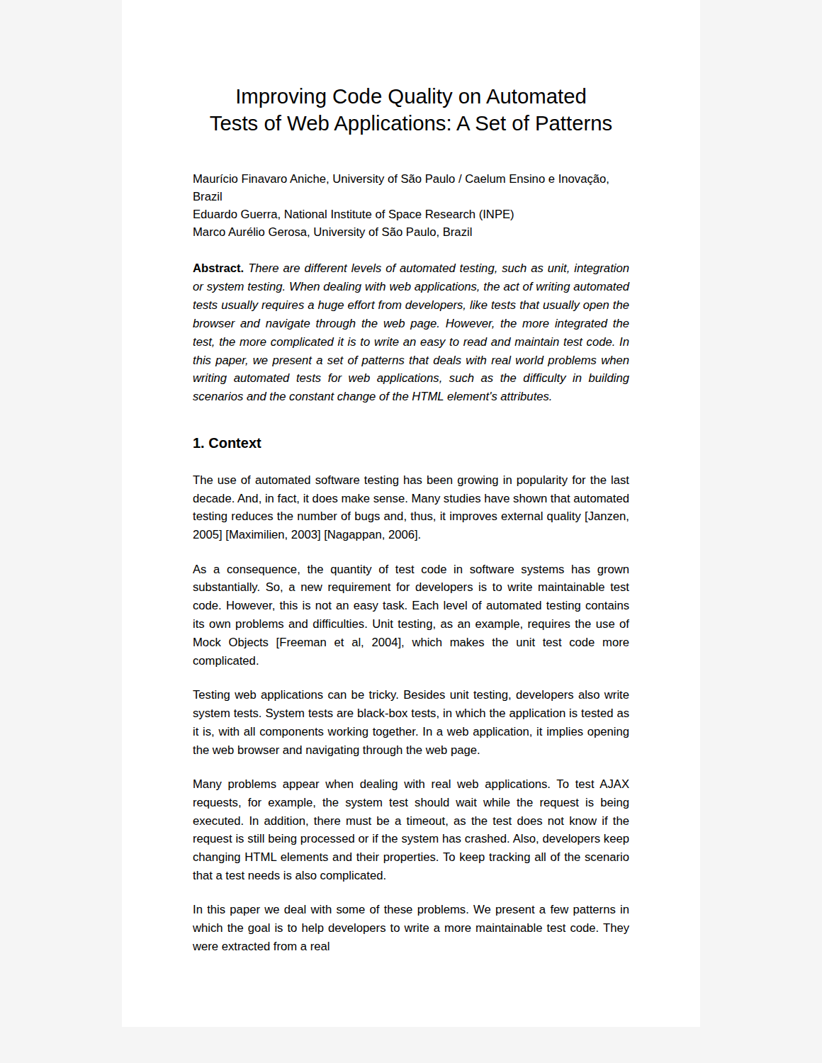Improving Code Quality on Automated
Tests of Web Applications: A Set of Patterns
Maurício Finavaro Aniche, University of São Paulo / Caelum Ensino e Inovação, Brazil
Eduardo Guerra, National Institute of Space Research (INPE)
Marco Aurélio Gerosa, University of São Paulo, Brazil
Abstract. There are different levels of automated testing, such as unit, integration or system testing. When dealing with web applications, the act of writing automated tests usually requires a huge effort from developers, like tests that usually open the browser and navigate through the web page. However, the more integrated the test, the more complicated it is to write an easy to read and maintain test code. In this paper, we present a set of patterns that deals with real world problems when writing automated tests for web applications, such as the difficulty in building scenarios and the constant change of the HTML element's attributes.
1. Context
The use of automated software testing has been growing in popularity for the last decade. And, in fact, it does make sense. Many studies have shown that automated testing reduces the number of bugs and, thus, it improves external quality [Janzen, 2005] [Maximilien, 2003] [Nagappan, 2006].
As a consequence, the quantity of test code in software systems has grown substantially. So, a new requirement for developers is to write maintainable test code. However, this is not an easy task. Each level of automated testing contains its own problems and difficulties. Unit testing, as an example, requires the use of Mock Objects [Freeman et al, 2004], which makes the unit test code more complicated.
Testing web applications can be tricky. Besides unit testing, developers also write system tests. System tests are black-box tests, in which the application is tested as it is, with all components working together. In a web application, it implies opening the web browser and navigating through the web page.
Many problems appear when dealing with real web applications. To test AJAX requests, for example, the system test should wait while the request is being executed. In addition, there must be a timeout, as the test does not know if the request is still being processed or if the system has crashed. Also, developers keep changing HTML elements and their properties. To keep tracking all of the scenario that a test needs is also complicated.
In this paper we deal with some of these problems. We present a few patterns in which the goal is to help developers to write a more maintainable test code. They were extracted from a real